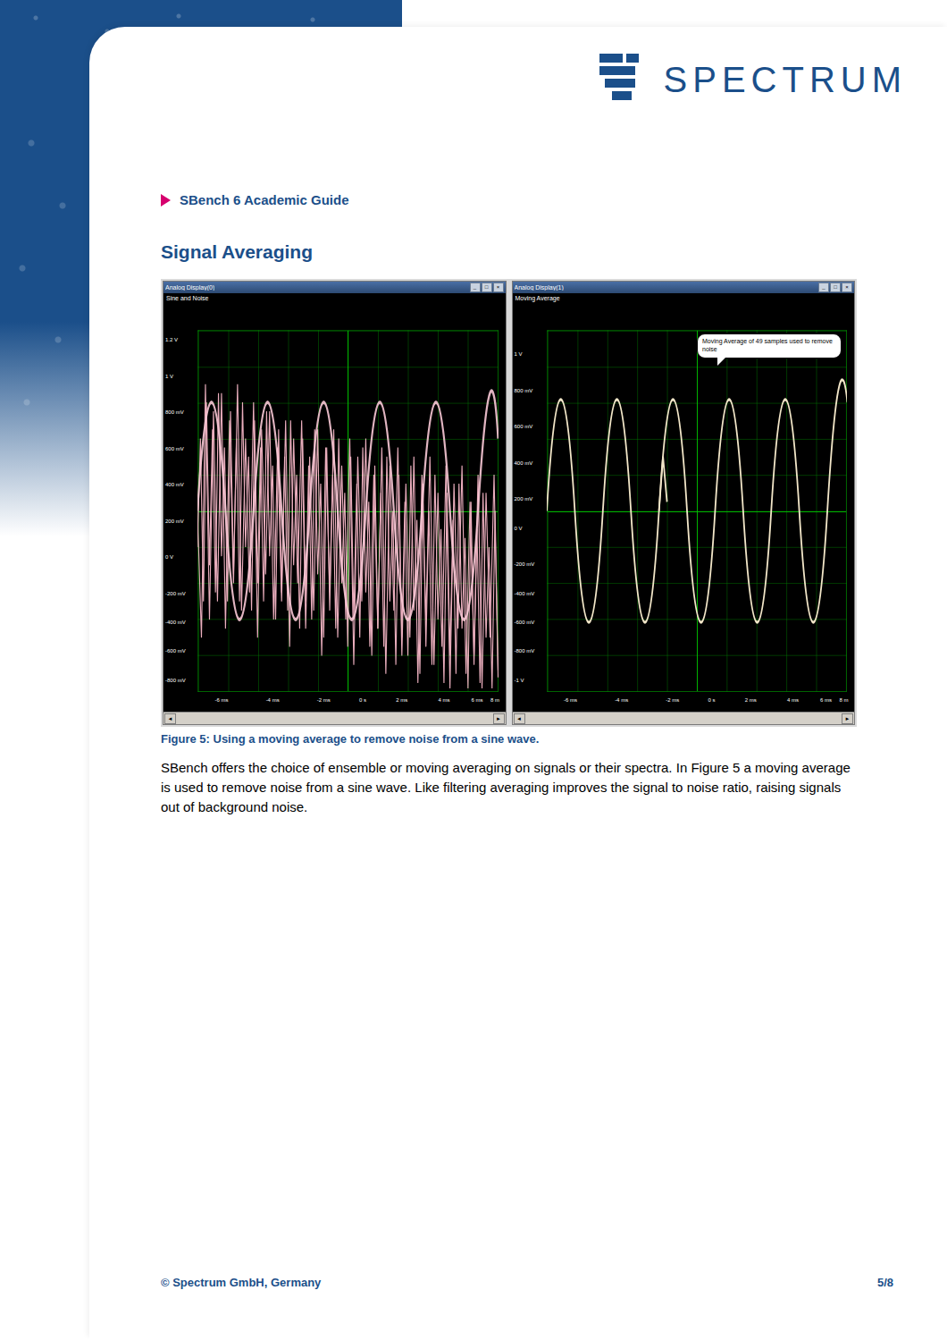SPECTRUM
SBench 6 Academic Guide
Signal Averaging
Analog Display(0) _□×
Sine and Noise
1.2 V 1 V 800 mV 600 mV 400 mV 200 mV 0 V -200 mV -400 mV -600 mV -800 mV
-6 ms -4 ms -2 ms 0 s 2 ms 4 ms 6 ms 8 m
◄►
Analog Display(1) _□×
Moving Average
1 V 800 mV 600 mV 400 mV 200 mV 0 V -200 mV -400 mV -600 mV -800 mV -1 V
Moving Average of 49 samples used to remove noise
-6 ms -4 ms -2 ms 0 s 2 ms 4 ms 6 ms 8 m
◄►
Figure 5: Using a moving average to remove noise from a sine wave.
SBench offers the choice of ensemble or moving averaging on signals or their spectra. In Figure 5 a moving average is used to remove noise from a sine wave. Like filtering averaging improves the signal to noise ratio, raising signals out of background noise.
© Spectrum GmbH, Germany 5/8